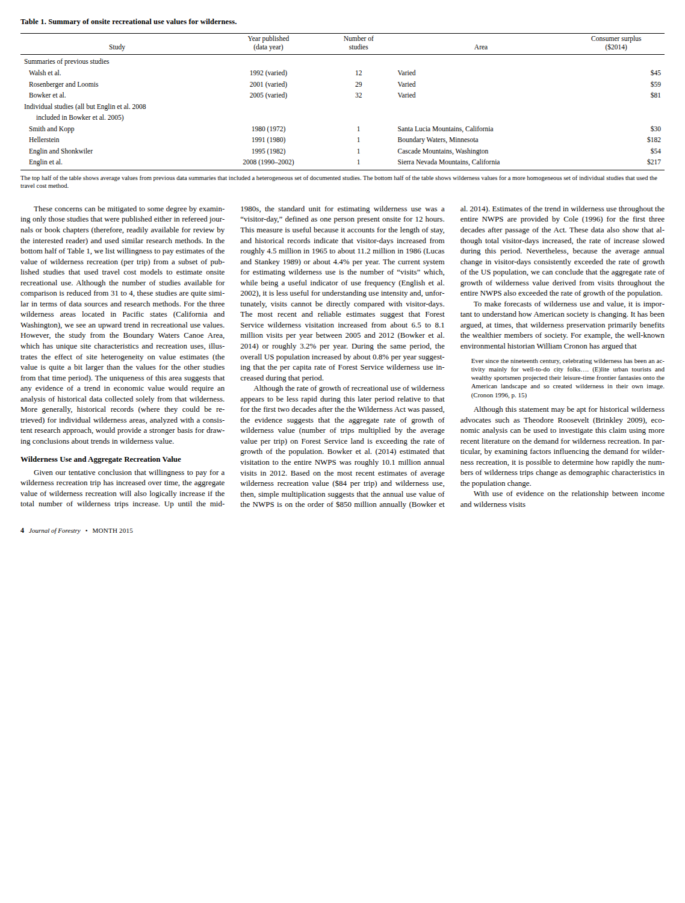Table 1. Summary of onsite recreational use values for wilderness.
| Study | Year published (data year) | Number of studies | Area | Consumer surplus ($2014) |
| --- | --- | --- | --- | --- |
| Summaries of previous studies | | | | |
| Walsh et al. | 1992 (varied) | 12 | Varied | $45 |
| Rosenberger and Loomis | 2001 (varied) | 29 | Varied | $59 |
| Bowker et al. | 2005 (varied) | 32 | Varied | $81 |
| Individual studies (all but Englin et al. 2008 | | | | |
| included in Bowker et al. 2005) | | | | |
| Smith and Kopp | 1980 (1972) | 1 | Santa Lucia Mountains, California | $30 |
| Hellerstein | 1991 (1980) | 1 | Boundary Waters, Minnesota | $182 |
| Englin and Shonkwiler | 1995 (1982) | 1 | Cascade Mountains, Washington | $54 |
| Englin et al. | 2008 (1990–2002) | 1 | Sierra Nevada Mountains, California | $217 |
The top half of the table shows average values from previous data summaries that included a heterogeneous set of documented studies. The bottom half of the table shows wilderness values for a more homogeneous set of individual studies that used the travel cost method.
These concerns can be mitigated to some degree by examining only those studies that were published either in refereed journals or book chapters (therefore, readily available for review by the interested reader) and used similar research methods. In the bottom half of Table 1, we list willingness to pay estimates of the value of wilderness recreation (per trip) from a subset of published studies that used travel cost models to estimate onsite recreational use. Although the number of studies available for comparison is reduced from 31 to 4, these studies are quite similar in terms of data sources and research methods. For the three wilderness areas located in Pacific states (California and Washington), we see an upward trend in recreational use values. However, the study from the Boundary Waters Canoe Area, which has unique site characteristics and recreation uses, illustrates the effect of site heterogeneity on value estimates (the value is quite a bit larger than the values for the other studies from that time period). The uniqueness of this area suggests that any evidence of a trend in economic value would require an analysis of historical data collected solely from that wilderness. More generally, historical records (where they could be retrieved) for individual wilderness areas, analyzed with a consistent research approach, would provide a stronger basis for drawing conclusions about trends in wilderness value.
Wilderness Use and Aggregate Recreation Value
Given our tentative conclusion that willingness to pay for a wilderness recreation trip has increased over time, the aggregate value of wilderness recreation will also logically increase if the total number of wilderness trips increase. Up until the mid-1980s, the standard unit for estimating wilderness use was a “visitor-day,” defined as one person present onsite for 12 hours. This measure is useful because it accounts for the length of stay, and historical records indicate that visitor-days increased from roughly 4.5 million in 1965 to about 11.2 million in 1986 (Lucas and Stankey 1989) or about 4.4% per year. The current system for estimating wilderness use is the number of “visits” which, while being a useful indicator of use frequency (English et al. 2002), it is less useful for understanding use intensity and, unfortunately, visits cannot be directly compared with visitor-days. The most recent and reliable estimates suggest that Forest Service wilderness visitation increased from about 6.5 to 8.1 million visits per year between 2005 and 2012 (Bowker et al. 2014) or roughly 3.2% per year. During the same period, the overall US population increased by about 0.8% per year suggesting that the per capita rate of Forest Service wilderness use increased during that period.
Although the rate of growth of recreational use of wilderness appears to be less rapid during this later period relative to that for the first two decades after the the Wilderness Act was passed, the evidence suggests that the aggregate rate of growth of wilderness value (number of trips multiplied by the average value per trip) on Forest Service land is exceeding the rate of growth of the population. Bowker et al. (2014) estimated that visitation to the entire NWPS was roughly 10.1 million annual visits in 2012. Based on the most recent estimates of average wilderness recreation value ($84 per trip) and wilderness use, then, simple multiplication suggests that the annual use value of the NWPS is on the order of $850 million annually (Bowker et al. 2014). Estimates of the trend in wilderness use throughout the entire NWPS are provided by Cole (1996) for the first three decades after passage of the Act. These data also show that although total visitor-days increased, the rate of increase slowed during this period. Nevertheless, because the average annual change in visitor-days consistently exceeded the rate of growth of the US population, we can conclude that the aggregate rate of growth of wilderness value derived from visits throughout the entire NWPS also exceeded the rate of growth of the population.
To make forecasts of wilderness use and value, it is important to understand how American society is changing. It has been argued, at times, that wilderness preservation primarily benefits the wealthier members of society. For example, the well-known environmental historian William Cronon has argued that
Ever since the nineteenth century, celebrating wilderness has been an activity mainly for well-to-do city folks…. (E)lite urban tourists and wealthy sportsmen projected their leisure-time frontier fantasies onto the American landscape and so created wilderness in their own image. (Cronon 1996, p. 15)
Although this statement may be apt for historical wilderness advocates such as Theodore Roosevelt (Brinkley 2009), economic analysis can be used to investigate this claim using more recent literature on the demand for wilderness recreation. In particular, by examining factors influencing the demand for wilderness recreation, it is possible to determine how rapidly the numbers of wilderness trips change as demographic characteristics in the population change.
With use of evidence on the relationship between income and wilderness visits
4 Journal of Forestry • MONTH 2015